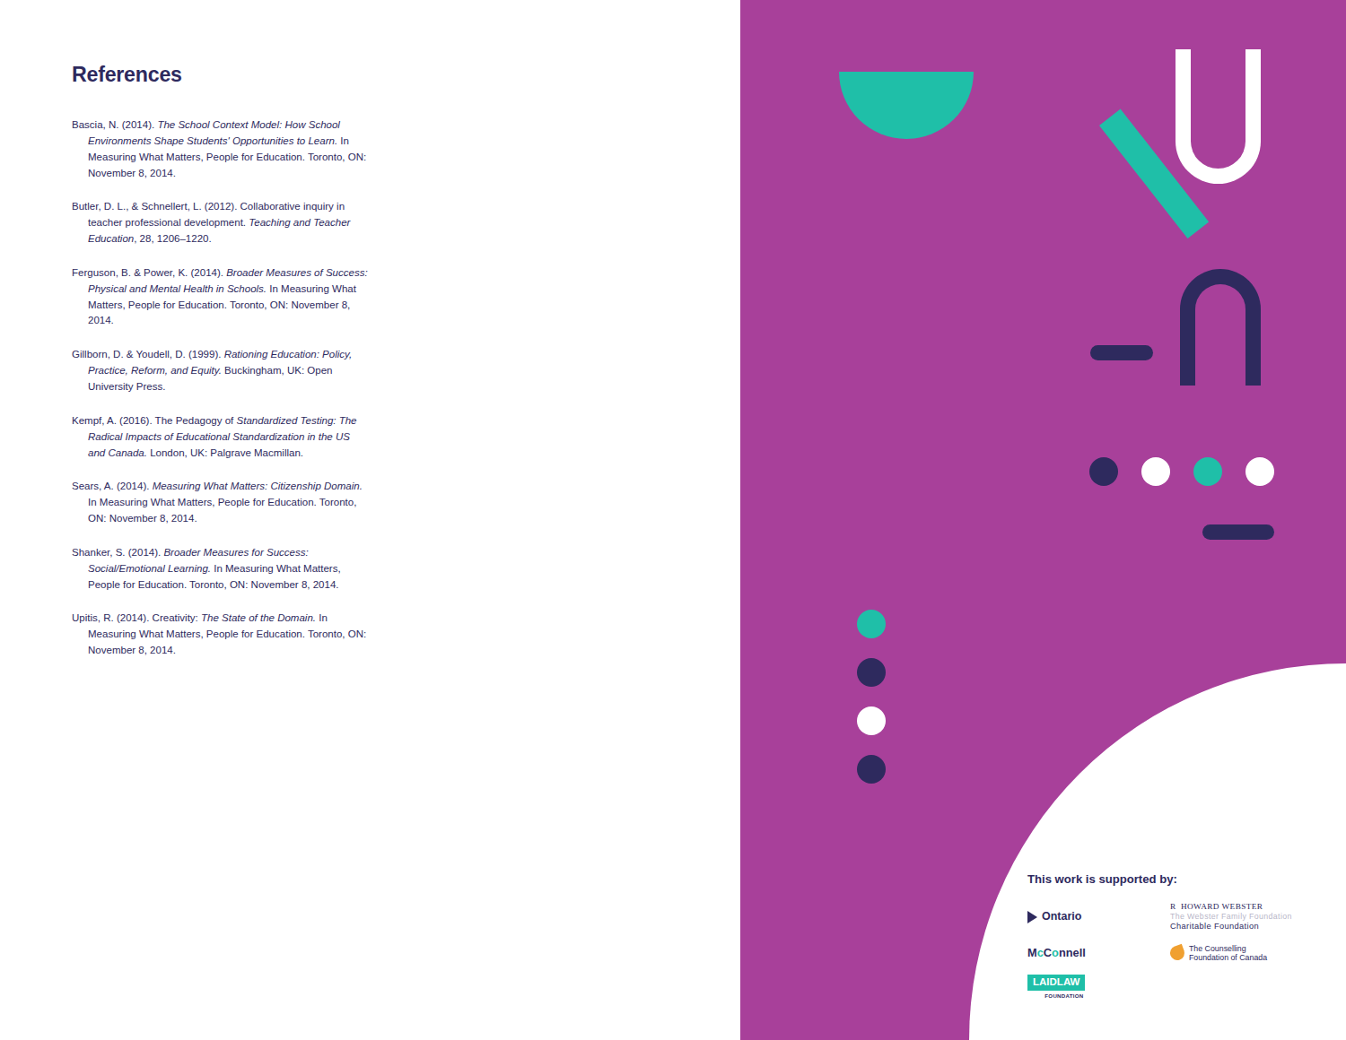References
Bascia, N. (2014). The School Context Model: How School Environments Shape Students' Opportunities to Learn. In Measuring What Matters, People for Education. Toronto, ON: November 8, 2014.
Butler, D. L., & Schnellert, L. (2012). Collaborative inquiry in teacher professional development. Teaching and Teacher Education, 28, 1206–1220.
Ferguson, B. & Power, K. (2014). Broader Measures of Success: Physical and Mental Health in Schools. In Measuring What Matters, People for Education. Toronto, ON: November 8, 2014.
Gillborn, D. & Youdell, D. (1999). Rationing Education: Policy, Practice, Reform, and Equity. Buckingham, UK: Open University Press.
Kempf, A. (2016). The Pedagogy of Standardized Testing: The Radical Impacts of Educational Standardization in the US and Canada. London, UK: Palgrave Macmillan.
Sears, A. (2014). Measuring What Matters: Citizenship Domain. In Measuring What Matters, People for Education. Toronto, ON: November 8, 2014.
Shanker, S. (2014). Broader Measures for Success: Social/Emotional Learning. In Measuring What Matters, People for Education. Toronto, ON: November 8, 2014.
Upitis, R. (2014). Creativity: The State of the Domain. In Measuring What Matters, People for Education. Toronto, ON: November 8, 2014.
This work is supported by:
Ontario
R HOWARD WEBSTER
The Webster Family Foundation
Charitable Foundation
Mc Connell
The Counselling
Foundation of Canada
LAIDLAWFOUNDATION